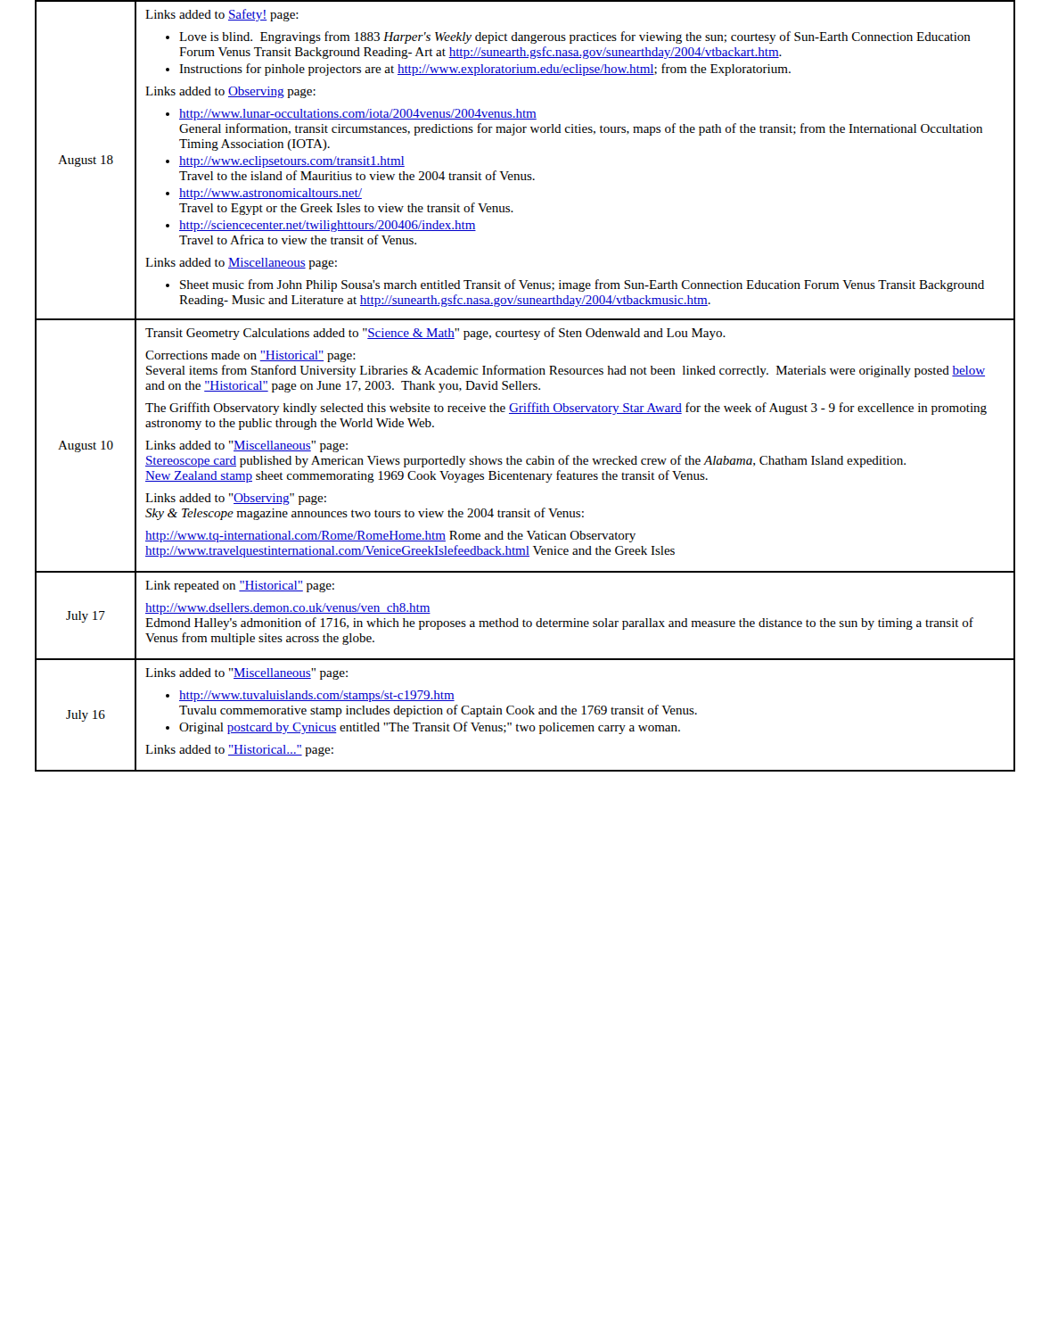| August 18 | Links added to Safety! page: Love is blind. Engravings from 1883 Harper's Weekly depict dangerous practices for viewing the sun; courtesy of Sun-Earth Connection Education Forum Venus Transit Background Reading- Art at http://sunearth.gsfc.nasa.gov/sunearthday/2004/vtbackart.htm . Instructions for pinhole projectors are at http://www.exploratorium.edu/eclipse/how.html ; from the Exploratorium. Links added to Observing page: http://www.lunar-occultations.com/iota/2004venus/2004venus.htm General information, transit circumstances, predictions for major world cities, tours, maps of the path of the transit; from the International Occultation Timing Association (IOTA). http://www.eclipsetours.com/transit1.html Travel to the island of Mauritius to view the 2004 transit of Venus. http://www.astronomicaltours.net/ Travel to Egypt or the Greek Isles to view the transit of Venus. http://sciencecenter.net/twilighttours/200406/index.htm Travel to Africa to view the transit of Venus. Links added to Miscellaneous page: Sheet music from John Philip Sousa's march entitled Transit of Venus; image from Sun-Earth Connection Education Forum Venus Transit Background Reading- Music and Literature at http://sunearth.gsfc.nasa.gov/sunearthday/2004/vtbackmusic.htm . |
| August 10 | Transit Geometry Calculations added to " Science & Math " page, courtesy of Sten Odenwald and Lou Mayo. Corrections made on "Historical" page: Several items from Stanford University Libraries & Academic Information Resources had not been linked correctly. Materials were originally posted below and on the "Historical" page on June 17, 2003. Thank you, David Sellers. The Griffith Observatory kindly selected this website to receive the Griffith Observatory Star Award for the week of August 3 - 9 for excellence in promoting astronomy to the public through the World Wide Web. Links added to " Miscellaneous " page: Stereoscope card published by American Views purportedly shows the cabin of the wrecked crew of the Alabama , Chatham Island expedition. New Zealand stamp sheet commemorating 1969 Cook Voyages Bicentenary features the transit of Venus. Links added to " Observing " page: Sky & Telescope magazine announces two tours to view the 2004 transit of Venus: http://www.tq-international.com/Rome/RomeHome.htm Rome and the Vatican Observatory http://www.travelquestinternational.com/VeniceGreekIslefeedback.html Venice and the Greek Isles |
| July 17 | Link repeated on "Historical" page: http://www.dsellers.demon.co.uk/venus/ven_ch8.htm Edmond Halley's admonition of 1716, in which he proposes a method to determine solar parallax and measure the distance to the sun by timing a transit of Venus from multiple sites across the globe. |
| July 16 | Links added to " Miscellaneous " page: http://www.tuvaluislands.com/stamps/st-c1979.htm Tuvalu commemorative stamp includes depiction of Captain Cook and the 1769 transit of Venus. Original postcard by Cynicus entitled "The Transit Of Venus;" two policemen carry a woman. Links added to "Historical..." page: |